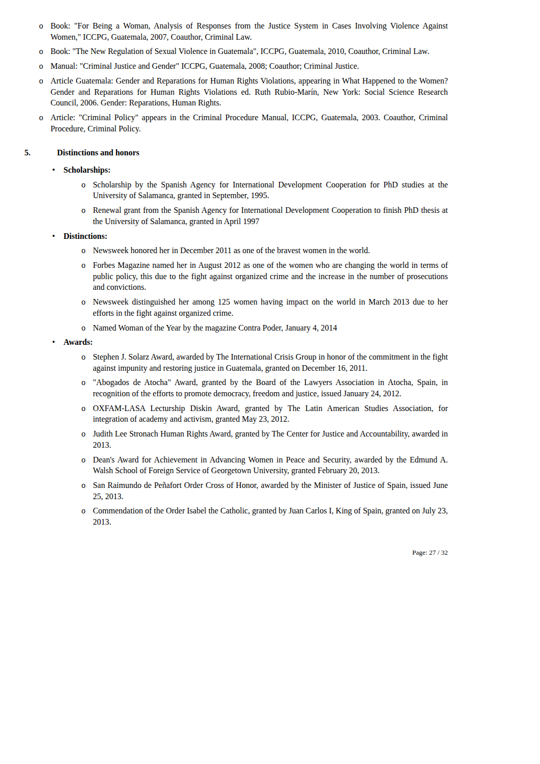Book: "For Being a Woman, Analysis of Responses from the Justice System in Cases Involving Violence Against Women," ICCPG, Guatemala, 2007, Coauthor, Criminal Law.
Book: "The New Regulation of Sexual Violence in Guatemala", ICCPG, Guatemala, 2010, Coauthor, Criminal Law.
Manual: "Criminal Justice and Gender" ICCPG, Guatemala, 2008; Coauthor; Criminal Justice.
Article Guatemala: Gender and Reparations for Human Rights Violations, appearing in What Happened to the Women? Gender and Reparations for Human Rights Violations ed. Ruth Rubio-Marín, New York: Social Science Research Council, 2006. Gender: Reparations, Human Rights.
Article: "Criminal Policy" appears in the Criminal Procedure Manual, ICCPG, Guatemala, 2003. Coauthor, Criminal Procedure, Criminal Policy.
5. Distinctions and honors
Scholarships:
Scholarship by the Spanish Agency for International Development Cooperation for PhD studies at the University of Salamanca, granted in September, 1995.
Renewal grant from the Spanish Agency for International Development Cooperation to finish PhD thesis at the University of Salamanca, granted in April 1997
Distinctions:
Newsweek honored her in December 2011 as one of the bravest women in the world.
Forbes Magazine named her in August 2012 as one of the women who are changing the world in terms of public policy, this due to the fight against organized crime and the increase in the number of prosecutions and convictions.
Newsweek distinguished her among 125 women having impact on the world in March 2013 due to her efforts in the fight against organized crime.
Named Woman of the Year by the magazine Contra Poder, January 4, 2014
Awards:
Stephen J. Solarz Award, awarded by The International Crisis Group in honor of the commitment in the fight against impunity and restoring justice in Guatemala, granted on December 16, 2011.
"Abogados de Atocha" Award, granted by the Board of the Lawyers Association in Atocha, Spain, in recognition of the efforts to promote democracy, freedom and justice, issued January 24, 2012.
OXFAM-LASA Lecturship Diskin Award, granted by The Latin American Studies Association, for integration of academy and activism, granted May 23, 2012.
Judith Lee Stronach Human Rights Award, granted by The Center for Justice and Accountability, awarded in 2013.
Dean's Award for Achievement in Advancing Women in Peace and Security, awarded by the Edmund A. Walsh School of Foreign Service of Georgetown University, granted February 20, 2013.
San Raimundo de Peñafort Order Cross of Honor, awarded by the Minister of Justice of Spain, issued June 25, 2013.
Commendation of the Order Isabel the Catholic, granted by Juan Carlos I, King of Spain, granted on July 23, 2013.
Page: 27 / 32